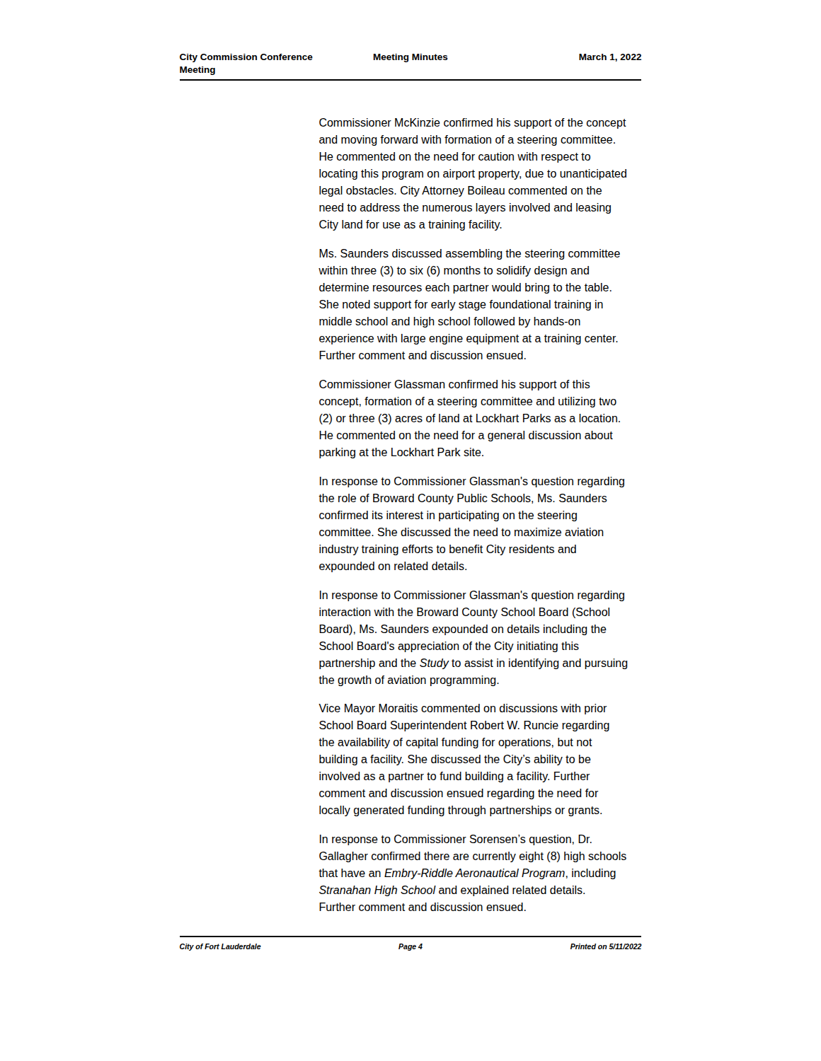City Commission Conference
Meeting
Meeting Minutes
March 1, 2022
Commissioner McKinzie confirmed his support of the concept and moving forward with formation of a steering committee. He commented on the need for caution with respect to locating this program on airport property, due to unanticipated legal obstacles. City Attorney Boileau commented on the need to address the numerous layers involved and leasing City land for use as a training facility.
Ms. Saunders discussed assembling the steering committee within three (3) to six (6) months to solidify design and determine resources each partner would bring to the table. She noted support for early stage foundational training in middle school and high school followed by hands-on experience with large engine equipment at a training center. Further comment and discussion ensued.
Commissioner Glassman confirmed his support of this concept, formation of a steering committee and utilizing two (2) or three (3) acres of land at Lockhart Parks as a location. He commented on the need for a general discussion about parking at the Lockhart Park site.
In response to Commissioner Glassman's question regarding the role of Broward County Public Schools, Ms. Saunders confirmed its interest in participating on the steering committee. She discussed the need to maximize aviation industry training efforts to benefit City residents and expounded on related details.
In response to Commissioner Glassman's question regarding interaction with the Broward County School Board (School Board), Ms. Saunders expounded on details including the School Board's appreciation of the City initiating this partnership and the Study to assist in identifying and pursuing the growth of aviation programming.
Vice Mayor Moraitis commented on discussions with prior School Board Superintendent Robert W. Runcie regarding the availability of capital funding for operations, but not building a facility. She discussed the City’s ability to be involved as a partner to fund building a facility. Further comment and discussion ensued regarding the need for locally generated funding through partnerships or grants.
In response to Commissioner Sorensen’s question, Dr. Gallagher confirmed there are currently eight (8) high schools that have an Embry-Riddle Aeronautical Program, including Stranahan High School and explained related details. Further comment and discussion ensued.
City of Fort Lauderdale
Page 4
Printed on 5/11/2022